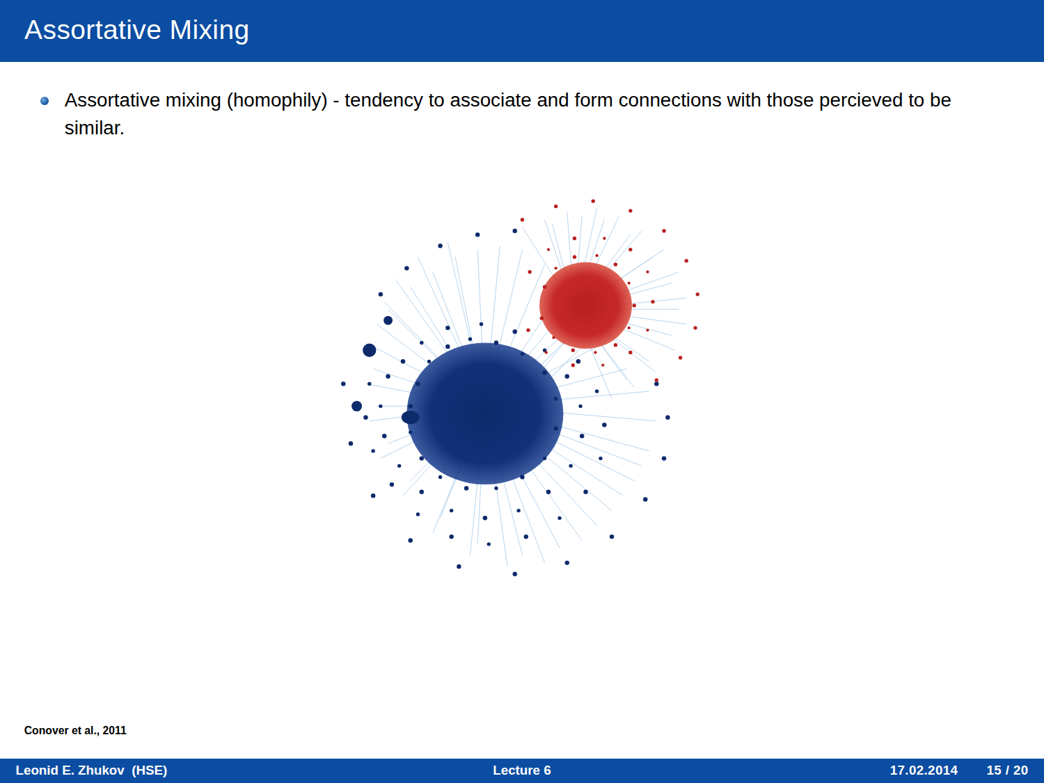Assortative Mixing
Assortative mixing (homophily) - tendency to associate and form connections with those percieved to be similar.
Conover et al., 2011
Leonid E. Zhukov (HSE)
Lecture 6
17.02.201415 / 20